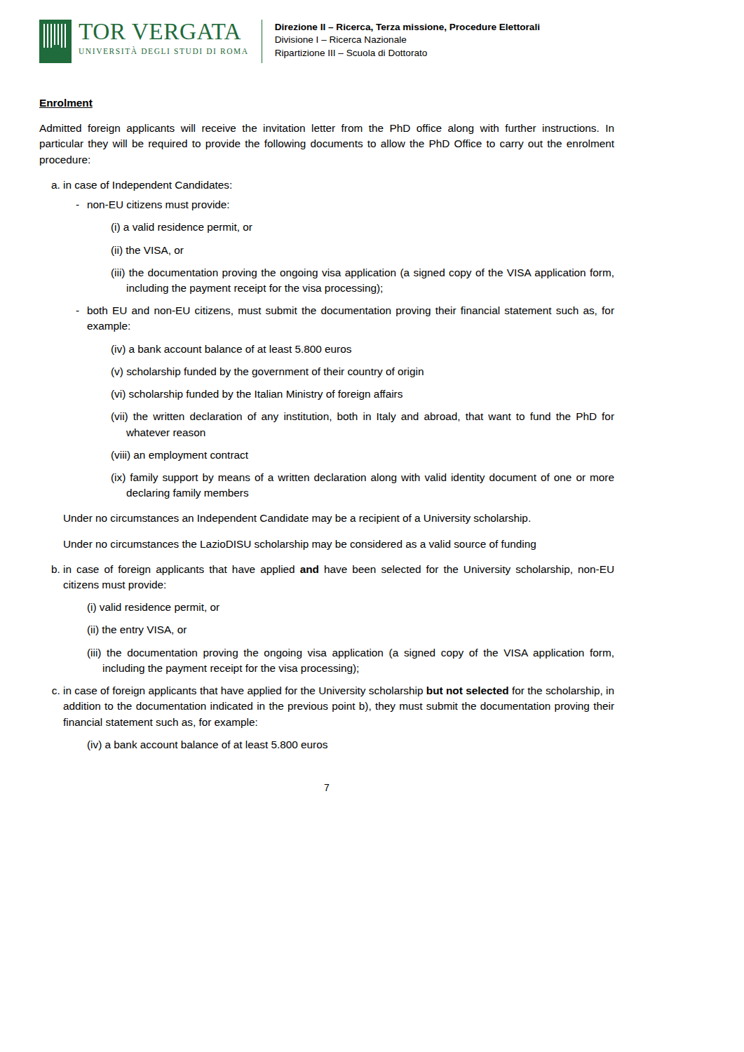TOR VERGATA
Università degli Studi di Roma
Direzione II – Ricerca, Terza missione, Procedure Elettorali
Divisione I – Ricerca Nazionale
Ripartizione III – Scuola di Dottorato
Enrolment
Admitted foreign applicants will receive the invitation letter from the PhD office along with further instructions. In particular they will be required to provide the following documents to allow the PhD Office to carry out the enrolment procedure:
in case of Independent Candidates:
non-EU citizens must provide:
(i) a valid residence permit, or
(ii) the VISA, or
(iii) the documentation proving the ongoing visa application (a signed copy of the VISA application form, including the payment receipt for the visa processing);
both EU and non-EU citizens, must submit the documentation proving their financial statement such as, for example:
(iv) a bank account balance of at least 5.800 euros
(v) scholarship funded by the government of their country of origin
(vi) scholarship funded by the Italian Ministry of foreign affairs
(vii) the written declaration of any institution, both in Italy and abroad, that want to fund the PhD for whatever reason
(viii) an employment contract
(ix) family support by means of a written declaration along with valid identity document of one or more declaring family members
Under no circumstances an Independent Candidate may be a recipient of a University scholarship.
Under no circumstances the LazioDISU scholarship may be considered as a valid source of funding
in case of foreign applicants that have applied and have been selected for the University scholarship, non-EU citizens must provide:
(i) valid residence permit, or
(ii) the entry VISA, or
(iii) the documentation proving the ongoing visa application (a signed copy of the VISA application form, including the payment receipt for the visa processing);
in case of foreign applicants that have applied for the University scholarship but not selected for the scholarship, in addition to the documentation indicated in the previous point b), they must submit the documentation proving their financial statement such as, for example:
(iv) a bank account balance of at least 5.800 euros
7